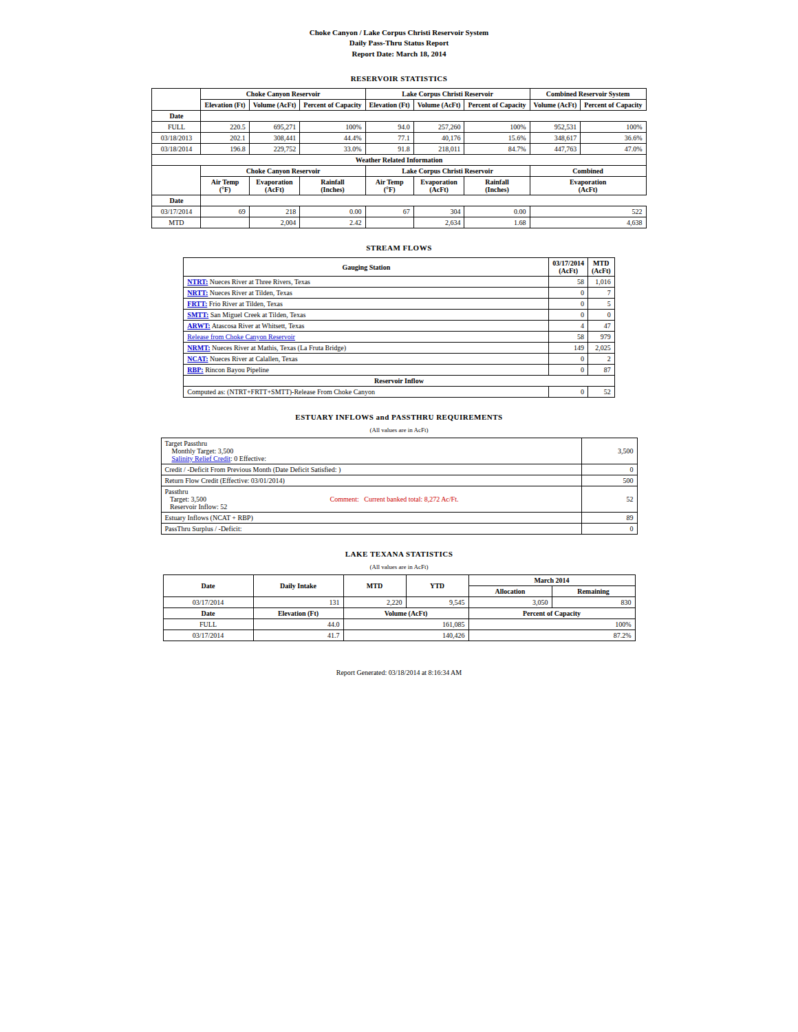Choke Canyon / Lake Corpus Christi Reservoir System
Daily Pass-Thru Status Report
Report Date: March 18, 2014
RESERVOIR STATISTICS
| | Choke Canyon Reservoir | Lake Corpus Christi Reservoir | Combined Reservoir System |
| --- | --- | --- | --- |
| Elevation (Ft) | Volume (AcFt) | Percent of Capacity | Elevation (Ft) | Volume (AcFt) | Percent of Capacity | Volume (AcFt) | Percent of Capacity |
| Date | |
| FULL | 220.5 | 695,271 | 100% | 94.0 | 257,260 | 100% | 952,531 | 100% |
| 03/18/2013 | 202.1 | 308,441 | 44.4% | 77.1 | 40,176 | 15.6% | 348,617 | 36.6% |
| 03/18/2014 | 196.8 | 229,752 | 33.0% | 91.8 | 218,011 | 84.7% | 447,763 | 47.0% |
| Weather Related Information |
| | Choke Canyon Reservoir | Lake Corpus Christi Reservoir | Combined |
| Air Temp (°F) | Evaporation (AcFt) | Rainfall (Inches) | Air Temp (°F) | Evaporation (AcFt) | Rainfall (Inches) | Evaporation (AcFt) |
| Date | |
| 03/17/2014 | 69 | 218 | 0.00 | 67 | 304 | 0.00 | 522 |
| MTD | | 2,004 | 2.42 | | 2,634 | 1.68 | 4,638 |
STREAM FLOWS
| Gauging Station | 03/17/2014 (AcFt) | MTD (AcFt) |
| --- | --- | --- |
| NTRT: Nueces River at Three Rivers, Texas | 58 | 1,016 |
| NRTT: Nueces River at Tilden, Texas | 0 | 7 |
| FRTT: Frio River at Tilden, Texas | 0 | 5 |
| SMTT: San Miguel Creek at Tilden, Texas | 0 | 0 |
| ARWT: Atascosa River at Whitsett, Texas | 4 | 47 |
| Release from Choke Canyon Reservoir | 58 | 979 |
| NRMT: Nueces River at Mathis, Texas (La Fruta Bridge) | 149 | 2,025 |
| NCAT: Nueces River at Calallen, Texas | 0 | 2 |
| RBP: Rincon Bayou Pipeline | 0 | 87 |
| Reservoir Inflow |
| Computed as: (NTRT+FRTT+SMTT)-Release From Choke Canyon | 0 | 52 |
ESTUARY INFLOWS and PASSTHRU REQUIREMENTS
(All values are in AcFt)
| Target Passthru Monthly Target: 3,500 Salinity Relief Credit : 0 Effective: | 3,500 |
| Credit / -Deficit From Previous Month (Date Deficit Satisfied: ) | 0 |
| Return Flow Credit (Effective: 03/01/2014) | 500 |
| / Passthru Target: 3,500 Reservoir Inflow: 52 / Comment: Current banked total: 8,272 Ac/Ft. / | 52 |
| Estuary Inflows (NCAT + RBP) | 89 |
| PassThru Surplus / -Deficit: | 0 |
LAKE TEXANA STATISTICS
(All values are in AcFt)
| Date | Daily Intake | MTD | YTD | March 2014 |
| --- | --- | --- | --- | --- |
| Allocation | Remaining |
| 03/17/2014 | 131 | 2,220 | 9,545 | 3,050 | 830 |
| Date | Elevation (Ft) | Volume (AcFt) | Percent of Capacity |
| FULL | 44.0 | 161,085 | 100% |
| 03/17/2014 | 41.7 | 140,426 | 87.2% |
Report Generated: 03/18/2014 at 8:16:34 AM